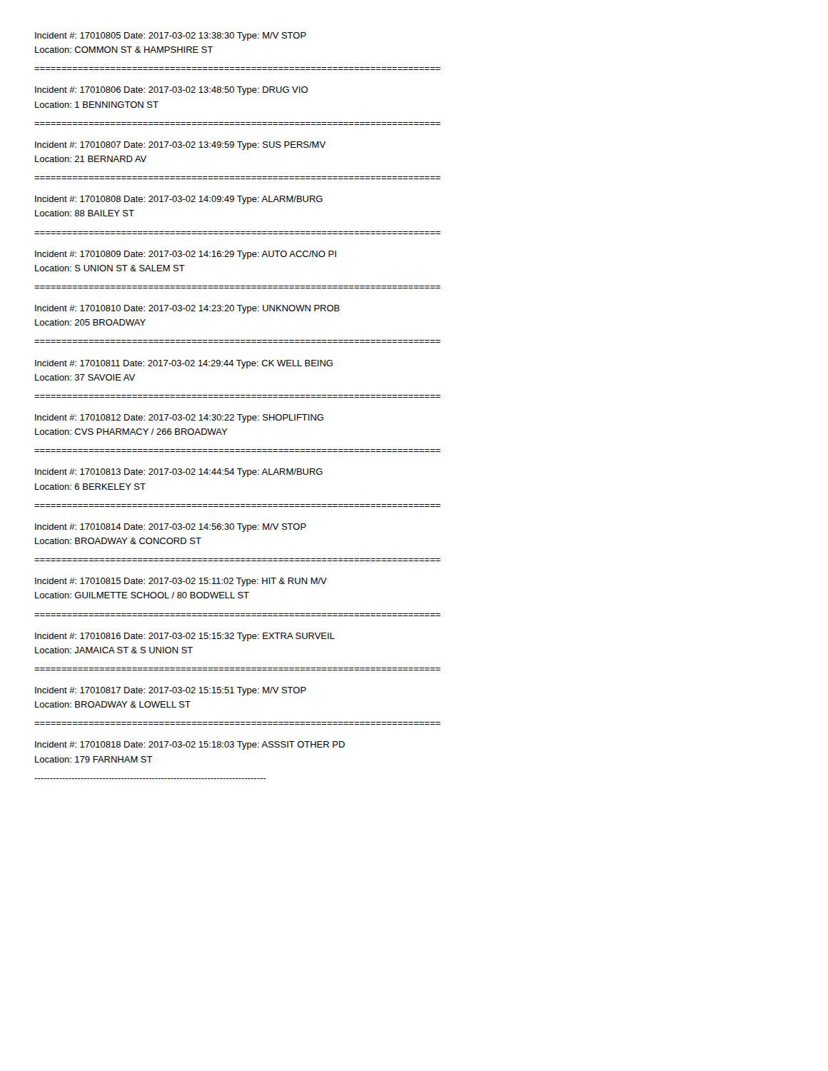Incident #: 17010805 Date: 2017-03-02 13:38:30 Type: M/V STOP
Location: COMMON ST & HAMPSHIRE ST
===========================================================================
Incident #: 17010806 Date: 2017-03-02 13:48:50 Type: DRUG VIO
Location: 1 BENNINGTON ST
===========================================================================
Incident #: 17010807 Date: 2017-03-02 13:49:59 Type: SUS PERS/MV
Location: 21 BERNARD AV
===========================================================================
Incident #: 17010808 Date: 2017-03-02 14:09:49 Type: ALARM/BURG
Location: 88 BAILEY ST
===========================================================================
Incident #: 17010809 Date: 2017-03-02 14:16:29 Type: AUTO ACC/NO PI
Location: S UNION ST & SALEM ST
===========================================================================
Incident #: 17010810 Date: 2017-03-02 14:23:20 Type: UNKNOWN PROB
Location: 205 BROADWAY
===========================================================================
Incident #: 17010811 Date: 2017-03-02 14:29:44 Type: CK WELL BEING
Location: 37 SAVOIE AV
===========================================================================
Incident #: 17010812 Date: 2017-03-02 14:30:22 Type: SHOPLIFTING
Location: CVS PHARMACY / 266 BROADWAY
===========================================================================
Incident #: 17010813 Date: 2017-03-02 14:44:54 Type: ALARM/BURG
Location: 6 BERKELEY ST
===========================================================================
Incident #: 17010814 Date: 2017-03-02 14:56:30 Type: M/V STOP
Location: BROADWAY & CONCORD ST
===========================================================================
Incident #: 17010815 Date: 2017-03-02 15:11:02 Type: HIT & RUN M/V
Location: GUILMETTE SCHOOL / 80 BODWELL ST
===========================================================================
Incident #: 17010816 Date: 2017-03-02 15:15:32 Type: EXTRA SURVEIL
Location: JAMAICA ST & S UNION ST
===========================================================================
Incident #: 17010817 Date: 2017-03-02 15:15:51 Type: M/V STOP
Location: BROADWAY & LOWELL ST
===========================================================================
Incident #: 17010818 Date: 2017-03-02 15:18:03 Type: ASSSIT OTHER PD
Location: 179 FARNHAM ST
---------------------------------------------------------------------------